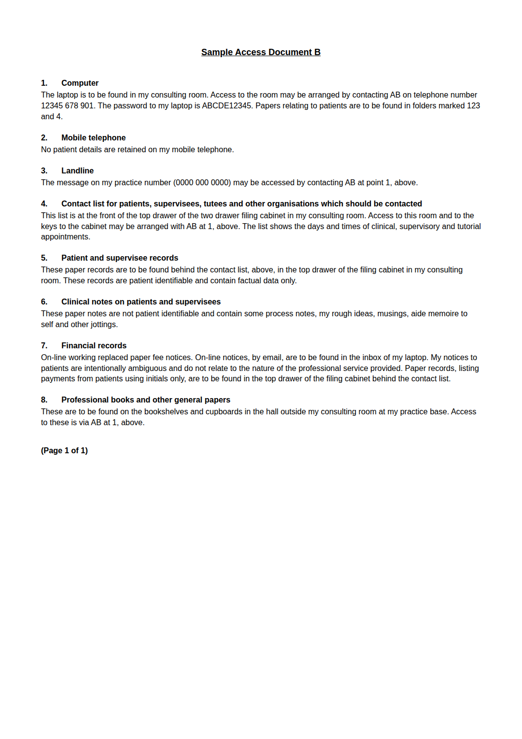Sample Access Document B
1. Computer
The laptop is to be found in my consulting room. Access to the room may be arranged by contacting AB on telephone number 12345 678 901. The password to my laptop is ABCDE12345. Papers relating to patients are to be found in folders marked 123 and 4.
2. Mobile telephone
No patient details are retained on my mobile telephone.
3. Landline
The message on my practice number (0000 000 0000) may be accessed by contacting AB at point 1, above.
4. Contact list for patients, supervisees, tutees and other organisations which should be contacted
This list is at the front of the top drawer of the two drawer filing cabinet in my consulting room. Access to this room and to the keys to the cabinet may be arranged with AB at 1, above. The list shows the days and times of clinical, supervisory and tutorial appointments.
5. Patient and supervisee records
These paper records are to be found behind the contact list, above, in the top drawer of the filing cabinet in my consulting room. These records are patient identifiable and contain factual data only.
6. Clinical notes on patients and supervisees
These paper notes are not patient identifiable and contain some process notes, my rough ideas, musings, aide memoire to self and other jottings.
7. Financial records
On-line working replaced paper fee notices. On-line notices, by email, are to be found in the inbox of my laptop. My notices to patients are intentionally ambiguous and do not relate to the nature of the professional service provided. Paper records, listing payments from patients using initials only, are to be found in the top drawer of the filing cabinet behind the contact list.
8. Professional books and other general papers
These are to be found on the bookshelves and cupboards in the hall outside my consulting room at my practice base. Access to these is via AB at 1, above.
(Page 1 of 1)